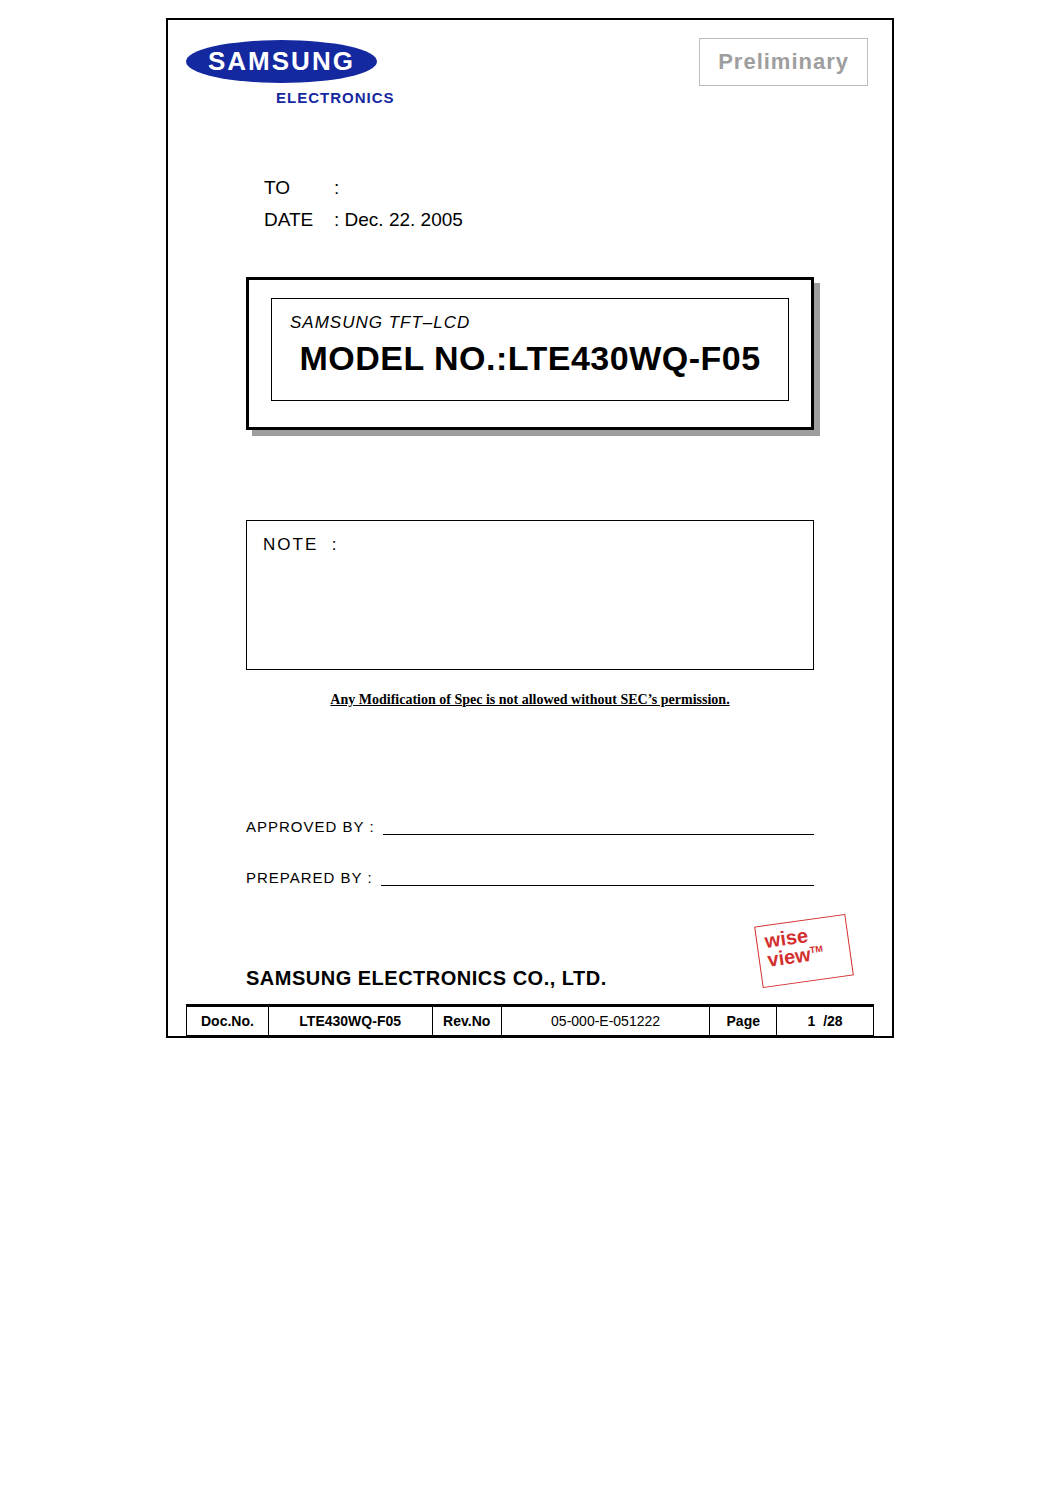SAMSUNG
ELECTRONICS
Preliminary
TO:
DATE: Dec. 22. 2005
SAMSUNG TFT–LCD
MODEL NO.:LTE430WQ-F05
NOTE :
Any Modification of Spec is not allowed without SEC’s permission.
APPROVED BY :
PREPARED BY :
SAMSUNG ELECTRONICS CO., LTD.
wise
viewTM
| Doc.No. | LTE430WQ-F05 | Rev.No | 05-000-E-051222 | Page | 1 /28 |